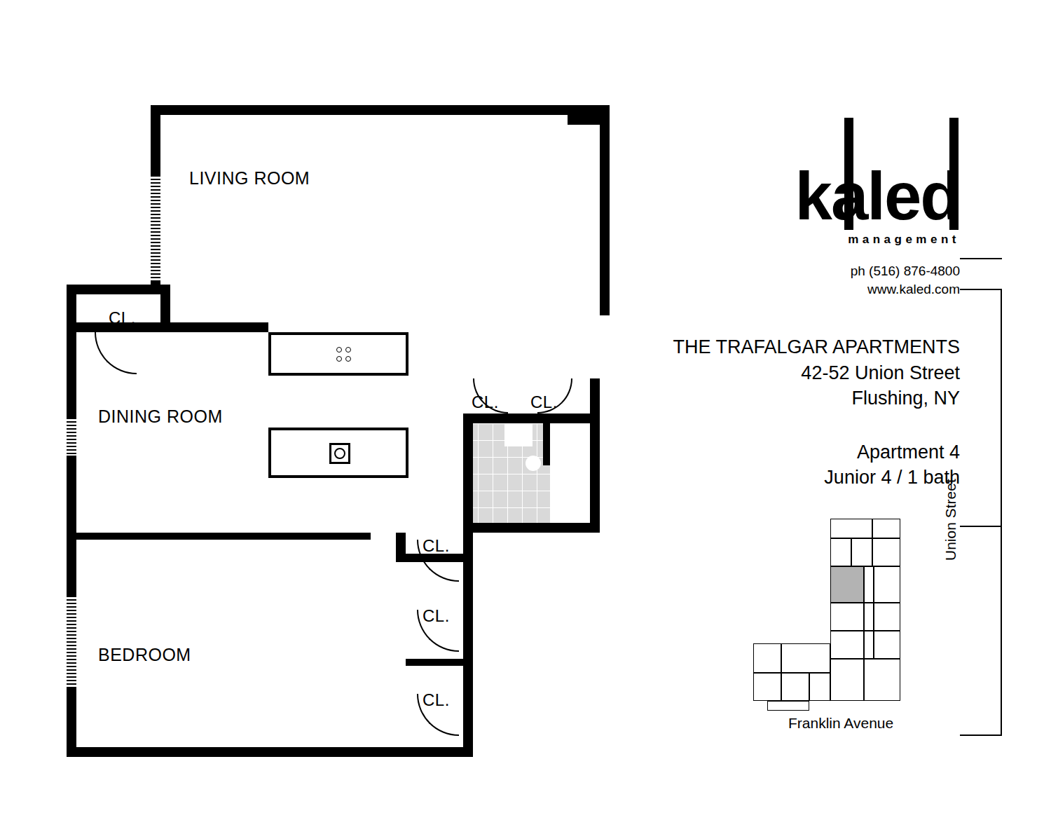LIVING ROOM
DINING ROOM
BEDROOM
CL.
CL.
CL.
CL.
CL.
CL.
kaled management
ph (516) 876-4800
www.kaled.com
THE TRAFALGAR APARTMENTS
42-52 Union Street
Flushing, NY
Apartment 4
Junior 4 / 1 bath
Union Street
Franklin Avenue